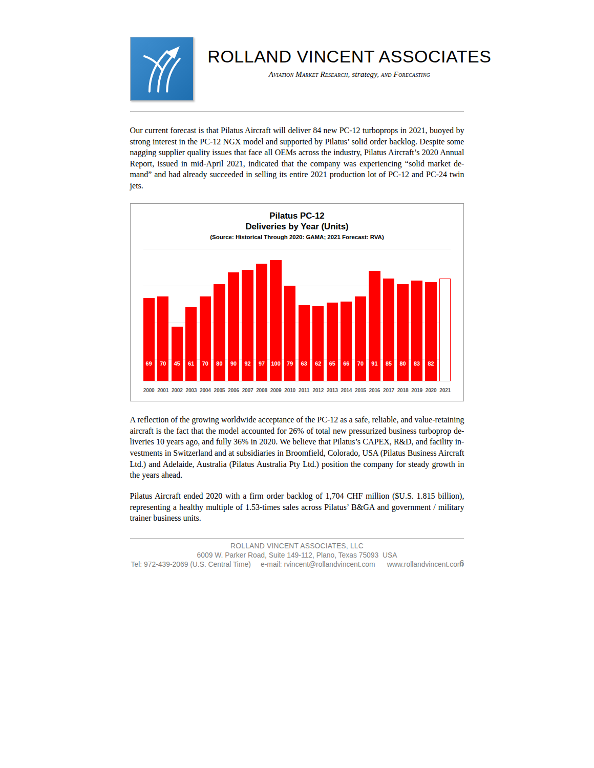ROLLAND VINCENT ASSOCIATES
Aviation Market Research, strategy, and Forecasting
Our current forecast is that Pilatus Aircraft will deliver 84 new PC-12 turboprops in 2021, buoyed by strong interest in the PC-12 NGX model and supported by Pilatus’ solid order backlog. Despite some nagging supplier quality issues that face all OEMs across the industry, Pilatus Aircraft’s 2020 Annual Report, issued in mid-April 2021, indicated that the company was experiencing “solid market demand” and had already succeeded in selling its entire 2021 production lot of PC-12 and PC-24 twin jets.
Pilatus PC-12
Deliveries by Year (Units)
(Source: Historical Through 2020: GAMA; 2021 Forecast: RVA)
69
70
45
61
70
80
90
92
97
100
79
63
62
65
66
70
91
85
80
83
82
200020012002200320042005 200620072008200920102011 201220132014201520162017 2018201920202021
A reflection of the growing worldwide acceptance of the PC-12 as a safe, reliable, and value-retaining aircraft is the fact that the model accounted for 26% of total new pressurized business turboprop deliveries 10 years ago, and fully 36% in 2020. We believe that Pilatus’s CAPEX, R&D, and facility investments in Switzerland and at subsidiaries in Broomfield, Colorado, USA (Pilatus Business Aircraft Ltd.) and Adelaide, Australia (Pilatus Australia Pty Ltd.) position the company for steady growth in the years ahead.
Pilatus Aircraft ended 2020 with a firm order backlog of 1,704 CHF million ($U.S. 1.815 billion), representing a healthy multiple of 1.53-times sales across Pilatus’ B&GA and government / military trainer business units.
ROLLAND VINCENT ASSOCIATES, LLC
6009 W. Parker Road, Suite 149-112, Plano, Texas 75093 USA
Tel: 972-439-2069 (U.S. Central Time) e-mail: rvincent@rollandvincent.com www.rollandvincent.com
6